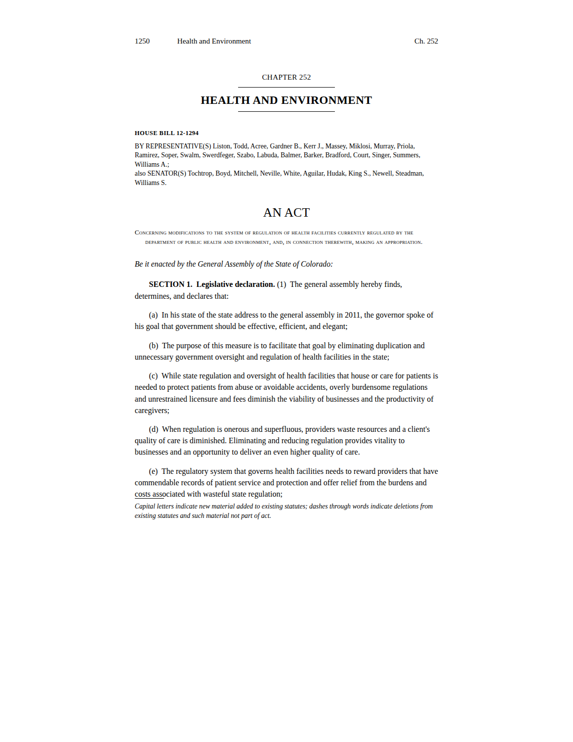1250
Health and Environment
Ch. 252
CHAPTER 252
HEALTH AND ENVIRONMENT
HOUSE BILL 12-1294
BY REPRESENTATIVE(S) Liston, Todd, Acree, Gardner B., Kerr J., Massey, Miklosi, Murray, Priola, Ramirez, Soper, Swalm, Swerdfeger, Szabo, Labuda, Balmer, Barker, Bradford, Court, Singer, Summers, Williams A.; also SENATOR(S) Tochtrop, Boyd, Mitchell, Neville, White, Aguilar, Hudak, King S., Newell, Steadman, Williams S.
AN ACT
Concerning modifications to the system of regulation of health facilities currently regulated by the department of public health and environment, and, in connection therewith, making an appropriation.
Be it enacted by the General Assembly of the State of Colorado:
SECTION 1. Legislative declaration. (1) The general assembly hereby finds, determines, and declares that:
(a) In his state of the state address to the general assembly in 2011, the governor spoke of his goal that government should be effective, efficient, and elegant;
(b) The purpose of this measure is to facilitate that goal by eliminating duplication and unnecessary government oversight and regulation of health facilities in the state;
(c) While state regulation and oversight of health facilities that house or care for patients is needed to protect patients from abuse or avoidable accidents, overly burdensome regulations and unrestrained licensure and fees diminish the viability of businesses and the productivity of caregivers;
(d) When regulation is onerous and superfluous, providers waste resources and a client's quality of care is diminished. Eliminating and reducing regulation provides vitality to businesses and an opportunity to deliver an even higher quality of care.
(e) The regulatory system that governs health facilities needs to reward providers that have commendable records of patient service and protection and offer relief from the burdens and costs associated with wasteful state regulation;
Capital letters indicate new material added to existing statutes; dashes through words indicate deletions from existing statutes and such material not part of act.